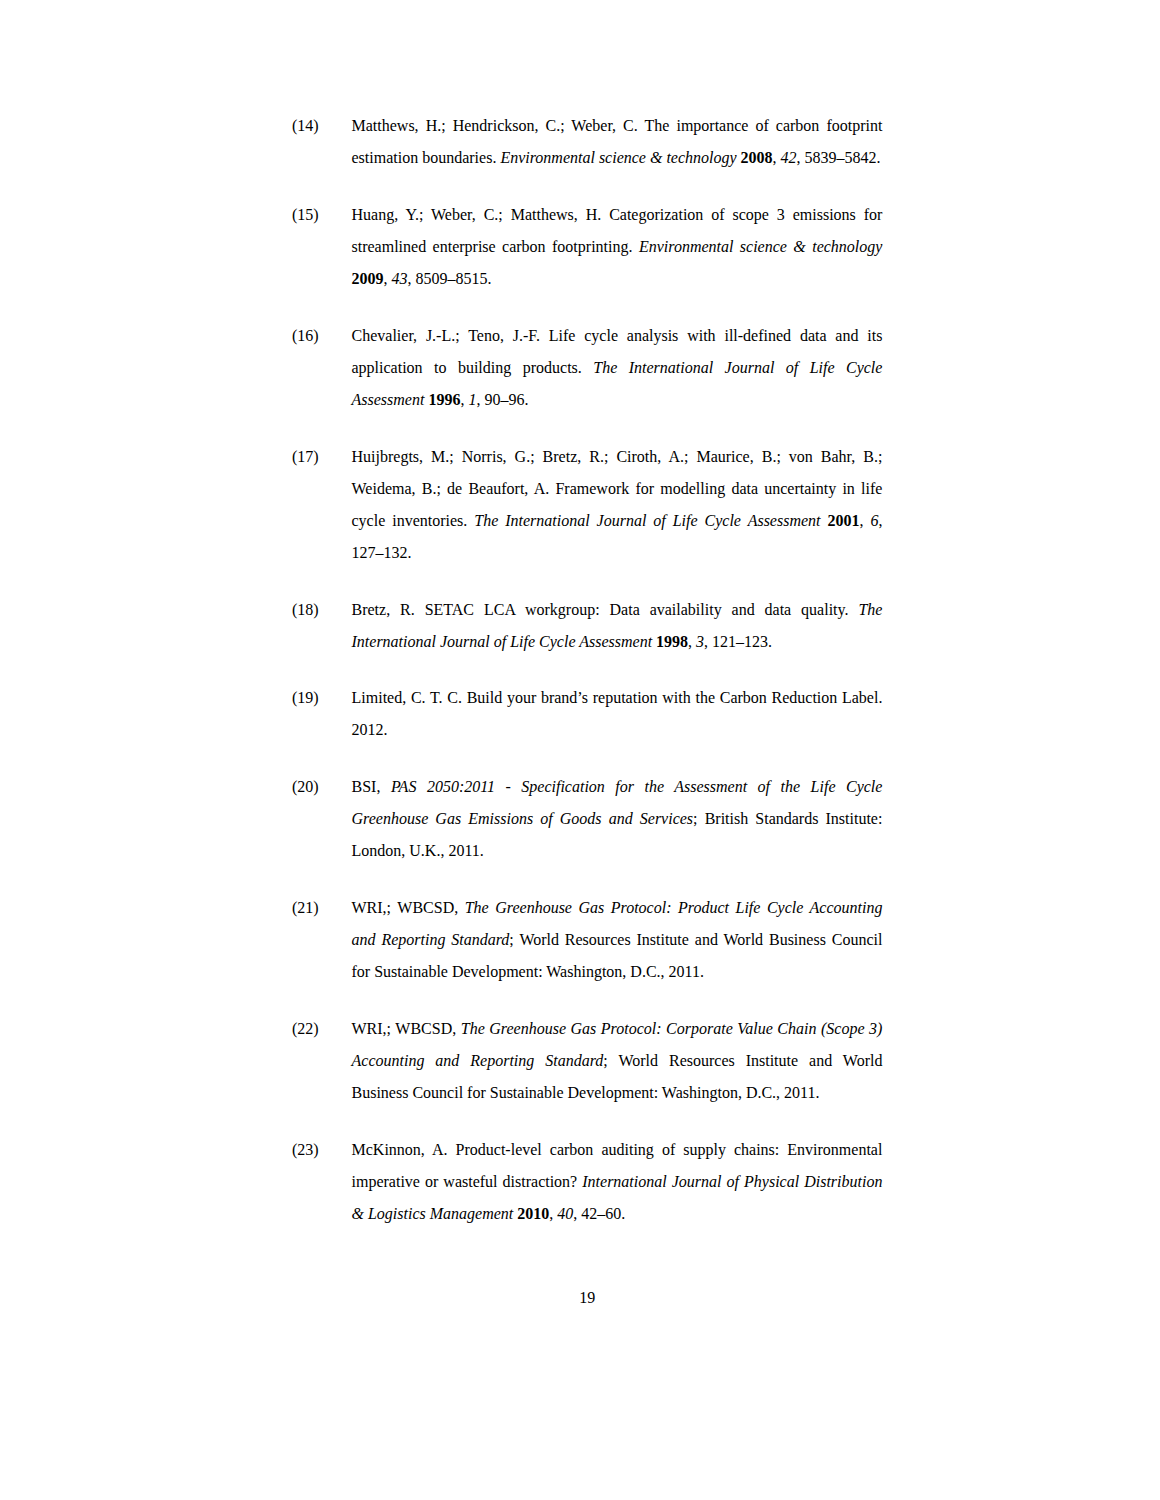(14) Matthews, H.; Hendrickson, C.; Weber, C. The importance of carbon footprint estimation boundaries. Environmental science & technology 2008, 42, 5839–5842.
(15) Huang, Y.; Weber, C.; Matthews, H. Categorization of scope 3 emissions for streamlined enterprise carbon footprinting. Environmental science & technology 2009, 43, 8509–8515.
(16) Chevalier, J.-L.; Teno, J.-F. Life cycle analysis with ill-defined data and its application to building products. The International Journal of Life Cycle Assessment 1996, 1, 90–96.
(17) Huijbregts, M.; Norris, G.; Bretz, R.; Ciroth, A.; Maurice, B.; von Bahr, B.; Weidema, B.; de Beaufort, A. Framework for modelling data uncertainty in life cycle inventories. The International Journal of Life Cycle Assessment 2001, 6, 127–132.
(18) Bretz, R. SETAC LCA workgroup: Data availability and data quality. The International Journal of Life Cycle Assessment 1998, 3, 121–123.
(19) Limited, C. T. C. Build your brand’s reputation with the Carbon Reduction Label. 2012.
(20) BSI, PAS 2050:2011 - Specification for the Assessment of the Life Cycle Greenhouse Gas Emissions of Goods and Services; British Standards Institute: London, U.K., 2011.
(21) WRI,; WBCSD, The Greenhouse Gas Protocol: Product Life Cycle Accounting and Reporting Standard; World Resources Institute and World Business Council for Sustainable Development: Washington, D.C., 2011.
(22) WRI,; WBCSD, The Greenhouse Gas Protocol: Corporate Value Chain (Scope 3) Accounting and Reporting Standard; World Resources Institute and World Business Council for Sustainable Development: Washington, D.C., 2011.
(23) McKinnon, A. Product-level carbon auditing of supply chains: Environmental imperative or wasteful distraction? International Journal of Physical Distribution & Logistics Management 2010, 40, 42–60.
19